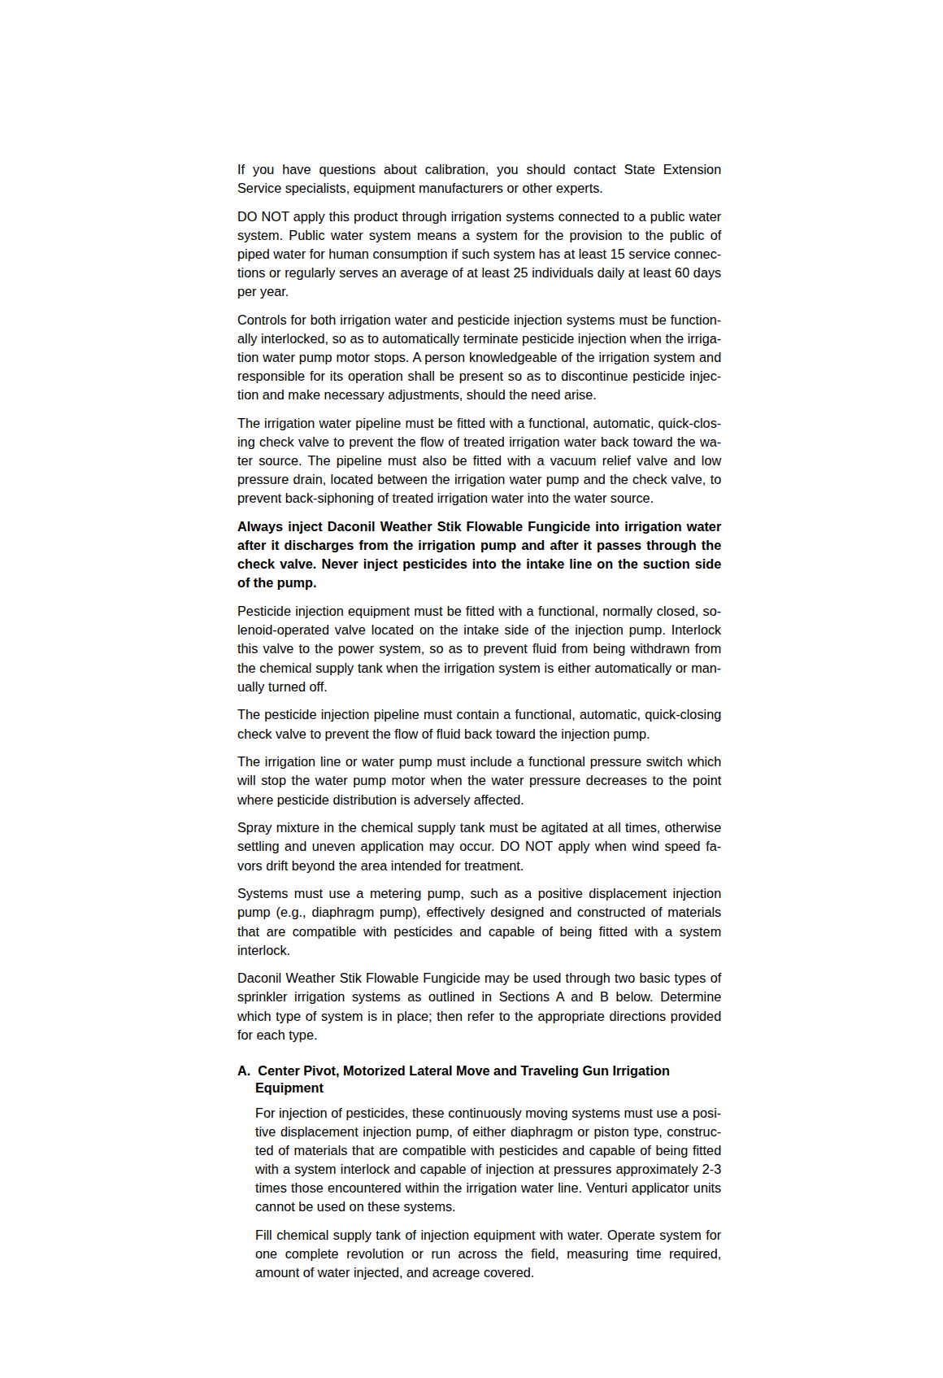If you have questions about calibration, you should contact State Extension Service specialists, equipment manufacturers or other experts.
DO NOT apply this product through irrigation systems connected to a public water system. Public water system means a system for the provision to the public of piped water for human consumption if such system has at least 15 service connections or regularly serves an average of at least 25 individuals daily at least 60 days per year.
Controls for both irrigation water and pesticide injection systems must be functionally interlocked, so as to automatically terminate pesticide injection when the irrigation water pump motor stops. A person knowledgeable of the irrigation system and responsible for its operation shall be present so as to discontinue pesticide injection and make necessary adjustments, should the need arise.
The irrigation water pipeline must be fitted with a functional, automatic, quick-closing check valve to prevent the flow of treated irrigation water back toward the water source. The pipeline must also be fitted with a vacuum relief valve and low pressure drain, located between the irrigation water pump and the check valve, to prevent back-siphoning of treated irrigation water into the water source.
Always inject Daconil Weather Stik Flowable Fungicide into irrigation water after it discharges from the irrigation pump and after it passes through the check valve. Never inject pesticides into the intake line on the suction side of the pump.
Pesticide injection equipment must be fitted with a functional, normally closed, solenoid-operated valve located on the intake side of the injection pump. Interlock this valve to the power system, so as to prevent fluid from being withdrawn from the chemical supply tank when the irrigation system is either automatically or manually turned off.
The pesticide injection pipeline must contain a functional, automatic, quick-closing check valve to prevent the flow of fluid back toward the injection pump.
The irrigation line or water pump must include a functional pressure switch which will stop the water pump motor when the water pressure decreases to the point where pesticide distribution is adversely affected.
Spray mixture in the chemical supply tank must be agitated at all times, otherwise settling and uneven application may occur. DO NOT apply when wind speed favors drift beyond the area intended for treatment.
Systems must use a metering pump, such as a positive displacement injection pump (e.g., diaphragm pump), effectively designed and constructed of materials that are compatible with pesticides and capable of being fitted with a system interlock.
Daconil Weather Stik Flowable Fungicide may be used through two basic types of sprinkler irrigation systems as outlined in Sections A and B below. Determine which type of system is in place; then refer to the appropriate directions provided for each type.
A. Center Pivot, Motorized Lateral Move and Traveling Gun Irrigation Equipment
For injection of pesticides, these continuously moving systems must use a positive displacement injection pump, of either diaphragm or piston type, constructed of materials that are compatible with pesticides and capable of being fitted with a system interlock and capable of injection at pressures approximately 2-3 times those encountered within the irrigation water line. Venturi applicator units cannot be used on these systems.
Fill chemical supply tank of injection equipment with water. Operate system for one complete revolution or run across the field, measuring time required, amount of water injected, and acreage covered.